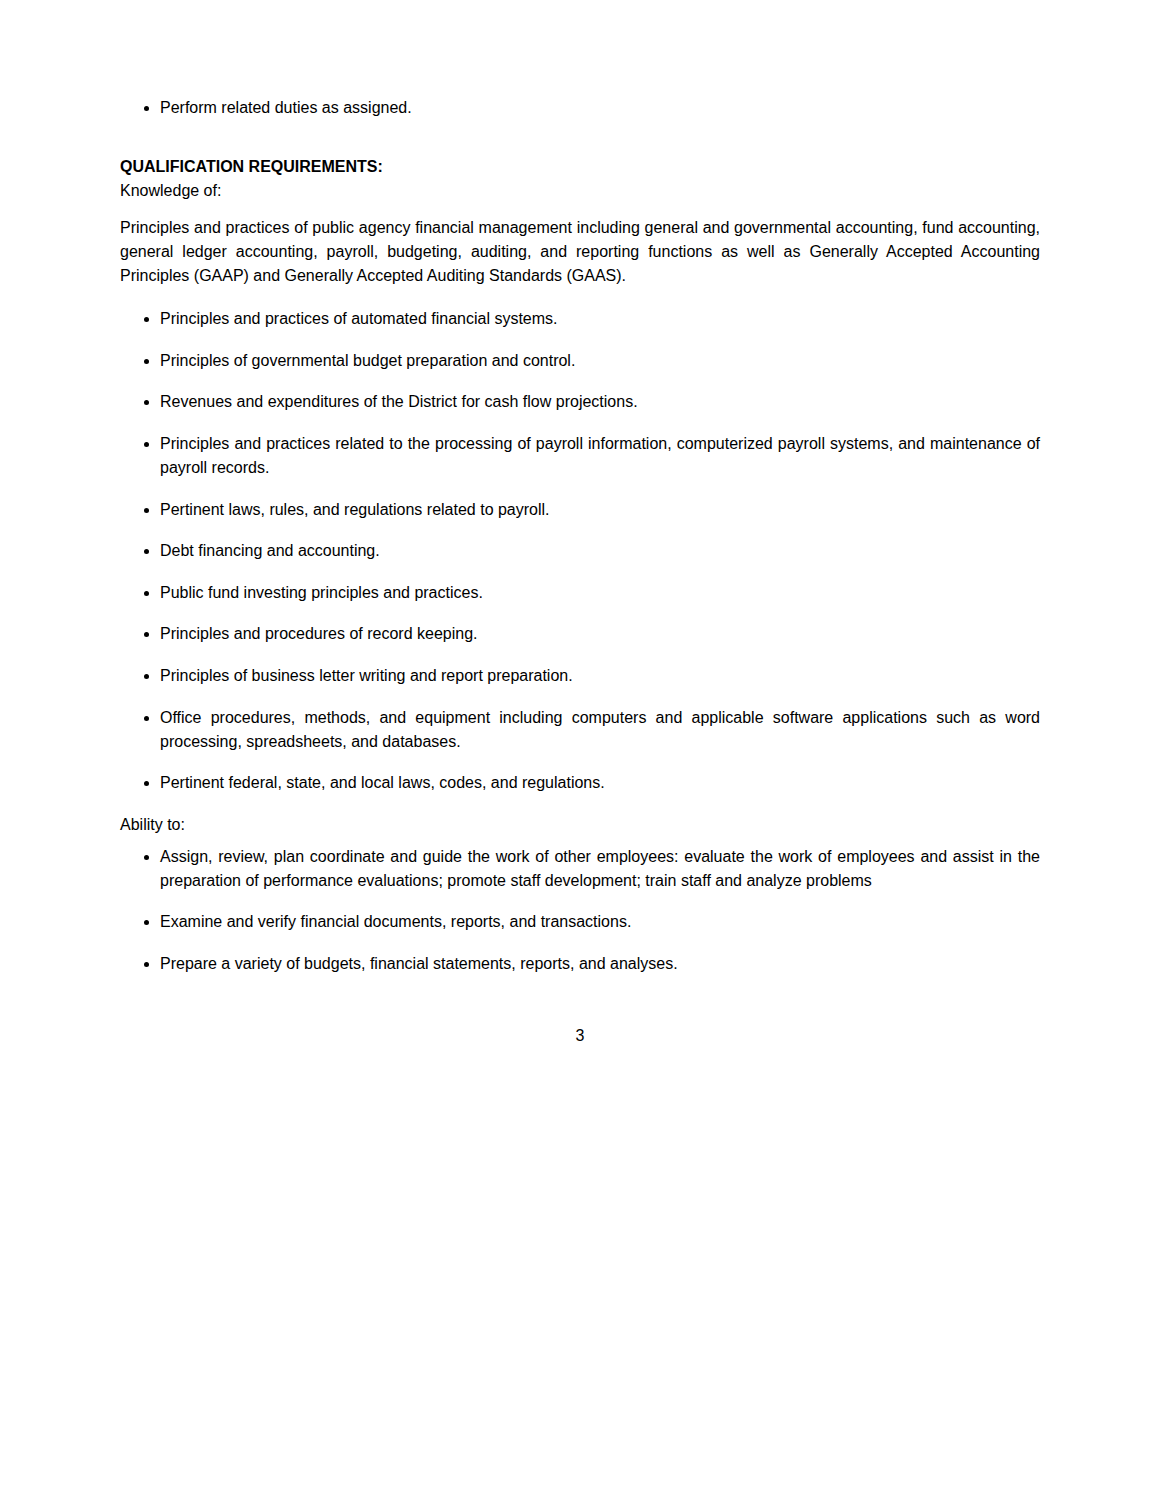Perform related duties as assigned.
QUALIFICATION REQUIREMENTS:
Knowledge of:
Principles and practices of public agency financial management including general and governmental accounting, fund accounting, general ledger accounting, payroll, budgeting, auditing, and reporting functions as well as Generally Accepted Accounting Principles (GAAP) and Generally Accepted Auditing Standards (GAAS).
Principles and practices of automated financial systems.
Principles of governmental budget preparation and control.
Revenues and expenditures of the District for cash flow projections.
Principles and practices related to the processing of payroll information, computerized payroll systems, and maintenance of payroll records.
Pertinent laws, rules, and regulations related to payroll.
Debt financing and accounting.
Public fund investing principles and practices.
Principles and procedures of record keeping.
Principles of business letter writing and report preparation.
Office procedures, methods, and equipment including computers and applicable software applications such as word processing, spreadsheets, and databases.
Pertinent federal, state, and local laws, codes, and regulations.
Ability to:
Assign, review, plan coordinate and guide the work of other employees: evaluate the work of employees and assist in the preparation of performance evaluations; promote staff development; train staff and analyze problems
Examine and verify financial documents, reports, and transactions.
Prepare a variety of budgets, financial statements, reports, and analyses.
3